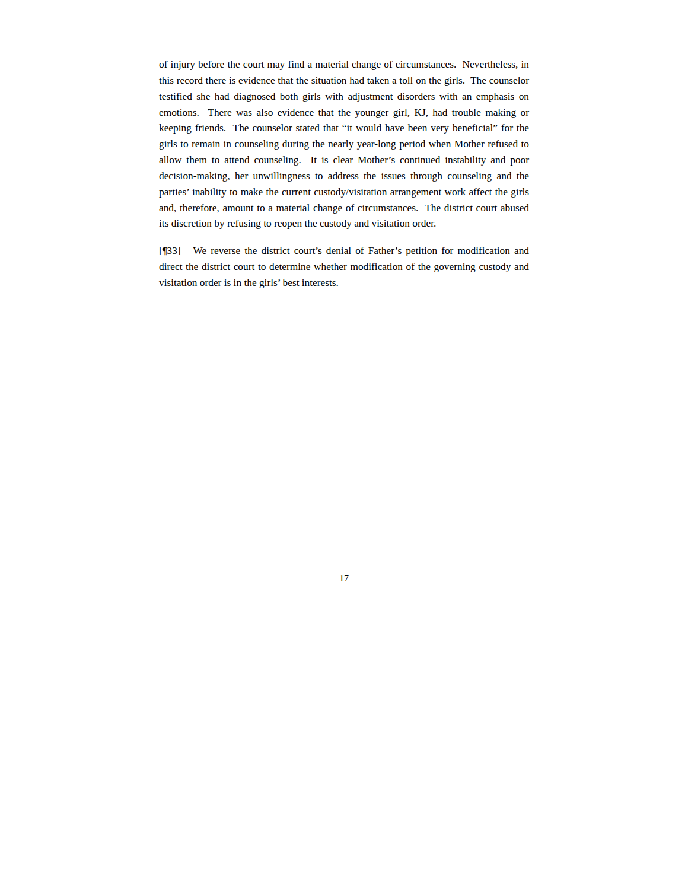of injury before the court may find a material change of circumstances. Nevertheless, in this record there is evidence that the situation had taken a toll on the girls. The counselor testified she had diagnosed both girls with adjustment disorders with an emphasis on emotions. There was also evidence that the younger girl, KJ, had trouble making or keeping friends. The counselor stated that “it would have been very beneficial” for the girls to remain in counseling during the nearly year-long period when Mother refused to allow them to attend counseling. It is clear Mother’s continued instability and poor decision-making, her unwillingness to address the issues through counseling and the parties’ inability to make the current custody/visitation arrangement work affect the girls and, therefore, amount to a material change of circumstances. The district court abused its discretion by refusing to reopen the custody and visitation order.
[¶33] We reverse the district court’s denial of Father’s petition for modification and direct the district court to determine whether modification of the governing custody and visitation order is in the girls’ best interests.
17